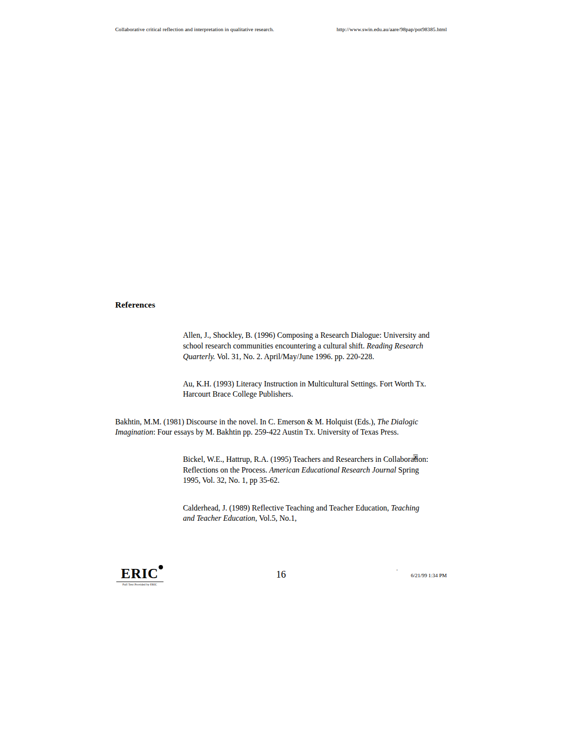Collaborative critical reflection and interpretation in qualitative research. http://www.swin.edu.au/aare/98pap/pot98385.html
References
Allen, J., Shockley, B. (1996) Composing a Research Dialogue: University and school research communities encountering a cultural shift. Reading Research Quarterly. Vol. 31, No. 2. April/May/June 1996. pp. 220-228.
Au, K.H. (1993) Literacy Instruction in Multicultural Settings. Fort Worth Tx. Harcourt Brace College Publishers.
Bakhtin, M.M. (1981) Discourse in the novel. In C. Emerson & M. Holquist (Eds.), The Dialogic Imagination: Four essays by M. Bakhtin pp. 259-422 Austin Tx. University of Texas Press.
🗷
Bickel, W.E., Hattrup, R.A. (1995) Teachers and Researchers in Collaboration: Reflections on the Process. American Educational Research Journal Spring 1995, Vol. 32, No. 1, pp 35-62.
Calderhead, J. (1989) Reflective Teaching and Teacher Education, Teaching and Teacher Education, Vol.5, No.1,
ERIC
Full Text Provided by ERIC
.
16
6/21/99 1:34 PM